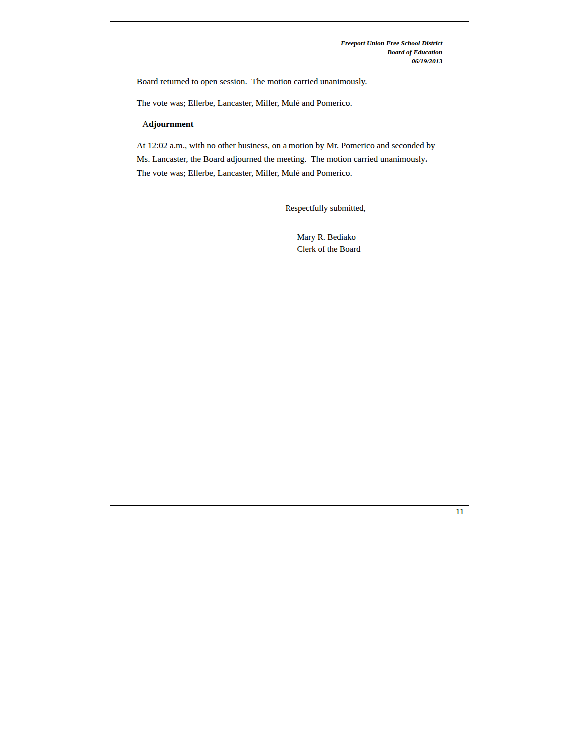Freeport Union Free School District
Board of Education
06/19/2013
Board returned to open session. The motion carried unanimously.
The vote was; Ellerbe, Lancaster, Miller, Mulé and Pomerico.
Adjournment
At 12:02 a.m., with no other business, on a motion by Mr. Pomerico and seconded by Ms. Lancaster, the Board adjourned the meeting. The motion carried unanimously. The vote was; Ellerbe, Lancaster, Miller, Mulé and Pomerico.
Respectfully submitted,
Mary R. Bediako
Clerk of the Board
11